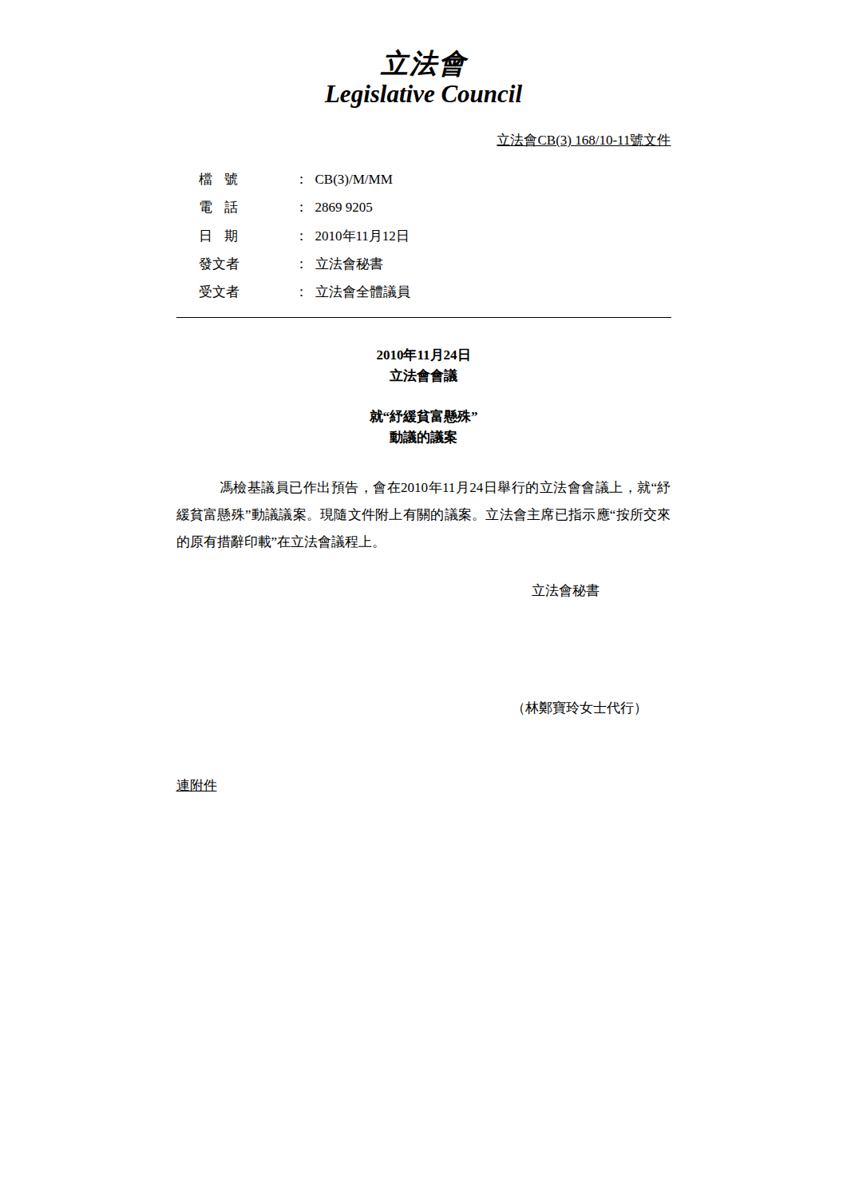立法會
Legislative Council
立法會CB(3) 168/10-11號文件
| 檔 號 | ： | CB(3)/M/MM |
| 電 話 | ： | 2869 9205 |
| 日 期 | ： | 2010年11月12日 |
| 發文者 | ： | 立法會秘書 |
| 受文者 | ： | 立法會全體議員 |
2010年11月24日 立法會會議
就“紓緩貧富懸殊” 動議的議案
馮檢基議員已作出預告，會在2010年11月24日舉行的立法會會議上，就“紓緩貧富懸殊”動議議案。現隨文件附上有關的議案。立法會主席已指示應“按所交來的原有措辭印載”在立法會議程上。
立法會秘書
（林鄭寶玲女士代行）
連附件